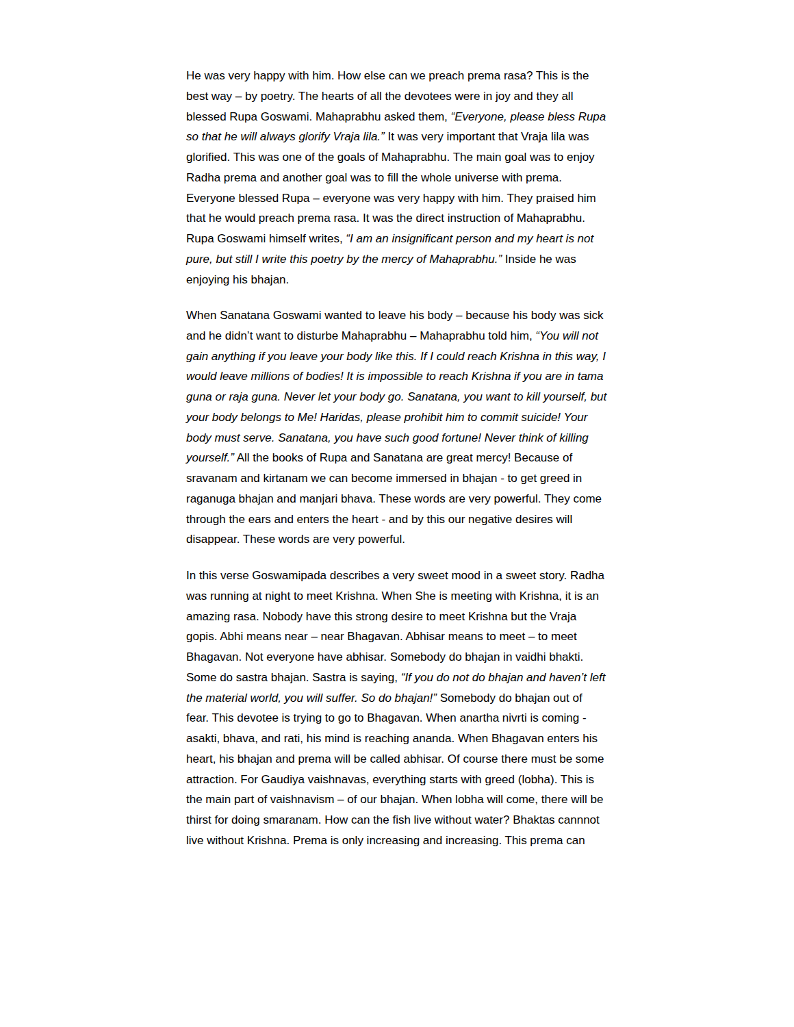He was very happy with him. How else can we preach prema rasa? This is the best way – by poetry. The hearts of all the devotees were in joy and they all blessed Rupa Goswami. Mahaprabhu asked them, “Everyone, please bless Rupa so that he will always glorify Vraja lila.” It was very important that Vraja lila was glorified. This was one of the goals of Mahaprabhu. The main goal was to enjoy Radha prema and another goal was to fill the whole universe with prema. Everyone blessed Rupa – everyone was very happy with him. They praised him that he would preach prema rasa. It was the direct instruction of Mahaprabhu. Rupa Goswami himself writes, “I am an insignificant person and my heart is not pure, but still I write this poetry by the mercy of Mahaprabhu.” Inside he was enjoying his bhajan.
When Sanatana Goswami wanted to leave his body – because his body was sick and he didn’t want to disturbe Mahaprabhu – Mahaprabhu told him, “You will not gain anything if you leave your body like this. If I could reach Krishna in this way, I would leave millions of bodies! It is impossible to reach Krishna if you are in tama guna or raja guna. Never let your body go. Sanatana, you want to kill yourself, but your body belongs to Me! Haridas, please prohibit him to commit suicide! Your body must serve. Sanatana, you have such good fortune! Never think of killing yourself.” All the books of Rupa and Sanatana are great mercy! Because of sravanam and kirtanam we can become immersed in bhajan - to get greed in raganuga bhajan and manjari bhava. These words are very powerful. They come through the ears and enters the heart - and by this our negative desires will disappear. These words are very powerful.
In this verse Goswamipada describes a very sweet mood in a sweet story. Radha was running at night to meet Krishna. When She is meeting with Krishna, it is an amazing rasa. Nobody have this strong desire to meet Krishna but the Vraja gopis. Abhi means near – near Bhagavan. Abhisar means to meet – to meet Bhagavan. Not everyone have abhisar. Somebody do bhajan in vaidhi bhakti. Some do sastra bhajan. Sastra is saying, “If you do not do bhajan and haven’t left the material world, you will suffer. So do bhajan!” Somebody do bhajan out of fear. This devotee is trying to go to Bhagavan. When anartha nivrti is coming - asakti, bhava, and rati, his mind is reaching ananda. When Bhagavan enters his heart, his bhajan and prema will be called abhisar. Of course there must be some attraction. For Gaudiya vaishnavas, everything starts with greed (lobha). This is the main part of vaishnavism – of our bhajan. When lobha will come, there will be thirst for doing smaranam. How can the fish live without water? Bhaktas cannnot live without Krishna. Prema is only increasing and increasing. This prema can